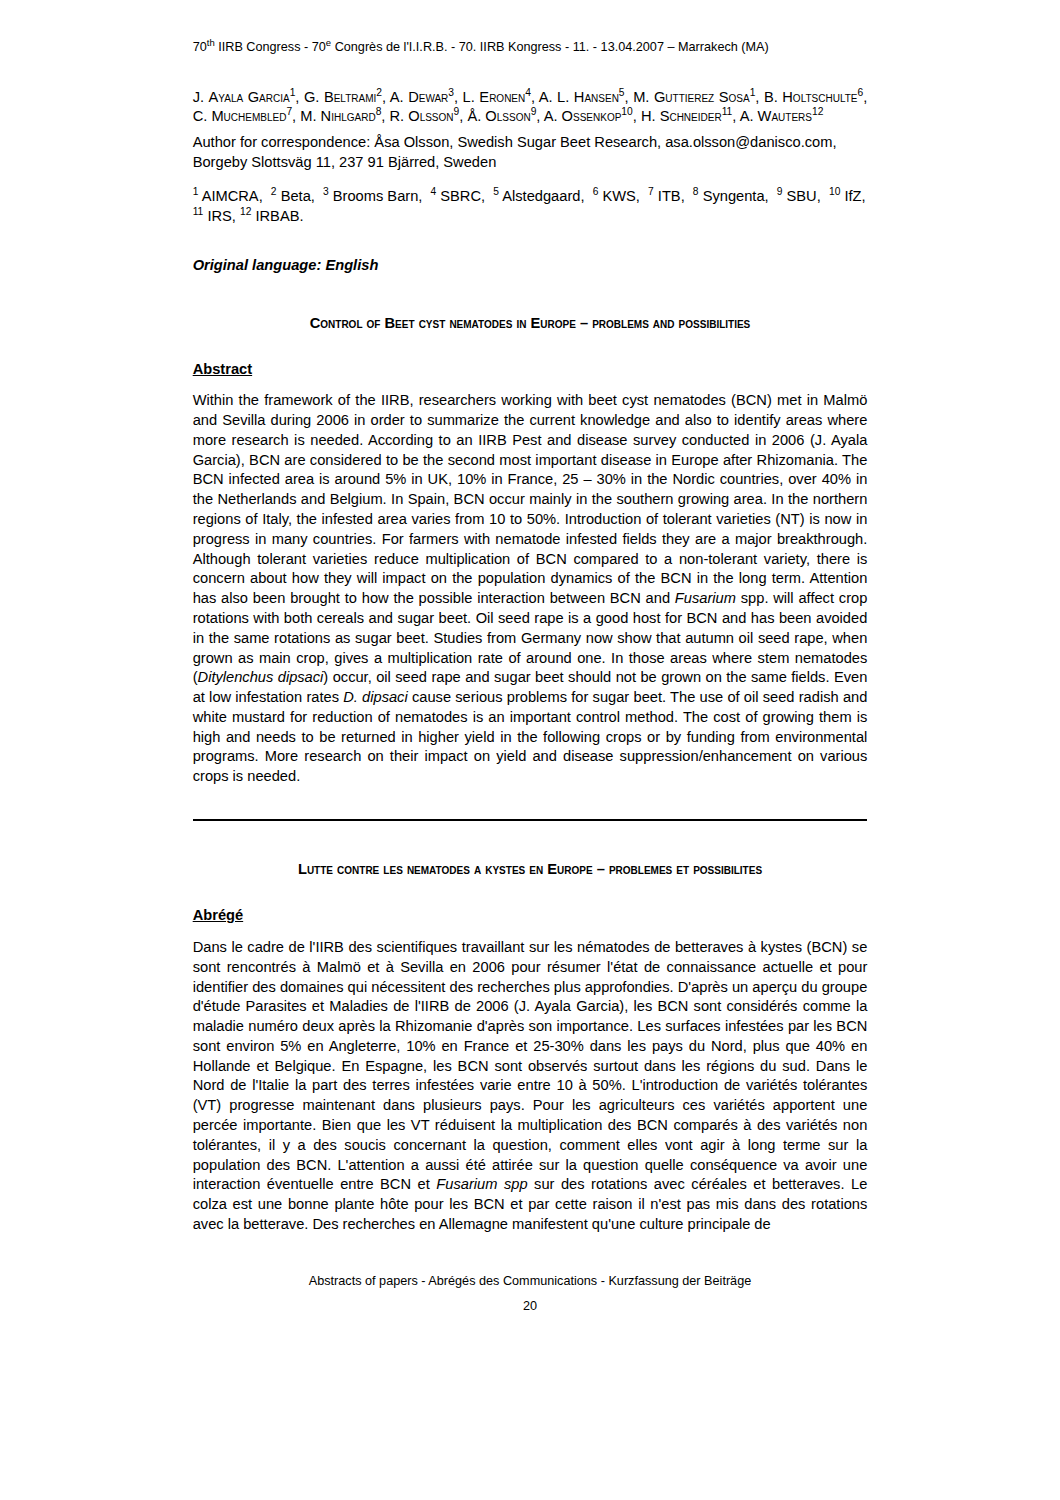70th IIRB Congress - 70e Congrès de l'I.I.R.B. - 70. IIRB Kongress - 11. - 13.04.2007 – Marrakech (MA)
J. Ayala Garcia1, G. Beltrami2, A. Dewar3, L. Eronen4, A. L. Hansen5, M. Guttierez Sosa1, B. Holtschulte6, C. Muchembled7, M. Nihlgard8, R. Olsson9, Å. Olsson9, A. Ossenkop10, H. Schneider11, A. Wauters12
Author for correspondence: Åsa Olsson, Swedish Sugar Beet Research, asa.olsson@danisco.com, Borgeby Slottsväg 11, 237 91 Bjärred, Sweden
1 AIMCRA, 2 Beta, 3 Brooms Barn, 4 SBRC, 5 Alstedgaard, 6 KWS, 7 ITB, 8 Syngenta, 9 SBU, 10 IfZ, 11 IRS, 12 IRBAB.
Original language: English
Control of Beet cyst nematodes in Europe – problems and possibilities
Abstract
Within the framework of the IIRB, researchers working with beet cyst nematodes (BCN) met in Malmö and Sevilla during 2006 in order to summarize the current knowledge and also to identify areas where more research is needed. According to an IIRB Pest and disease survey conducted in 2006 (J. Ayala Garcia), BCN are considered to be the second most important disease in Europe after Rhizomania. The BCN infected area is around 5% in UK, 10% in France, 25 – 30% in the Nordic countries, over 40% in the Netherlands and Belgium. In Spain, BCN occur mainly in the southern growing area. In the northern regions of Italy, the infested area varies from 10 to 50%. Introduction of tolerant varieties (NT) is now in progress in many countries. For farmers with nematode infested fields they are a major breakthrough. Although tolerant varieties reduce multiplication of BCN compared to a non-tolerant variety, there is concern about how they will impact on the population dynamics of the BCN in the long term. Attention has also been brought to how the possible interaction between BCN and Fusarium spp. will affect crop rotations with both cereals and sugar beet. Oil seed rape is a good host for BCN and has been avoided in the same rotations as sugar beet. Studies from Germany now show that autumn oil seed rape, when grown as main crop, gives a multiplication rate of around one. In those areas where stem nematodes (Ditylenchus dipsaci) occur, oil seed rape and sugar beet should not be grown on the same fields. Even at low infestation rates D. dipsaci cause serious problems for sugar beet. The use of oil seed radish and white mustard for reduction of nematodes is an important control method. The cost of growing them is high and needs to be returned in higher yield in the following crops or by funding from environmental programs. More research on their impact on yield and disease suppression/enhancement on various crops is needed.
Lutte contre les nematodes a kystes en Europe – problemes et possibilites
Abrégé
Dans le cadre de l'IIRB des scientifiques travaillant sur les nématodes de betteraves à kystes (BCN) se sont rencontrés à Malmö et à Sevilla en 2006 pour résumer l'état de connaissance actuelle et pour identifier des domaines qui nécessitent des recherches plus approfondies. D'après un aperçu du groupe d'étude Parasites et Maladies de l'IIRB de 2006 (J. Ayala Garcia), les BCN sont considérés comme la maladie numéro deux après la Rhizomanie d'après son importance. Les surfaces infestées par les BCN sont environ 5% en Angleterre, 10% en France et 25-30% dans les pays du Nord, plus que 40% en Hollande et Belgique. En Espagne, les BCN sont observés surtout dans les régions du sud. Dans le Nord de l'Italie la part des terres infestées varie entre 10 à 50%. L'introduction de variétés tolérantes (VT) progresse maintenant dans plusieurs pays. Pour les agriculteurs ces variétés apportent une percée importante. Bien que les VT réduisent la multiplication des BCN comparés à des variétés non tolérantes, il y a des soucis concernant la question, comment elles vont agir à long terme sur la population des BCN. L'attention a aussi été attirée sur la question quelle conséquence va avoir une interaction éventuelle entre BCN et Fusarium spp sur des rotations avec céréales et betteraves. Le colza est une bonne plante hôte pour les BCN et par cette raison il n'est pas mis dans des rotations avec la betterave. Des recherches en Allemagne manifestent qu'une culture principale de
Abstracts of papers - Abrégés des Communications - Kurzfassung der Beiträge
20